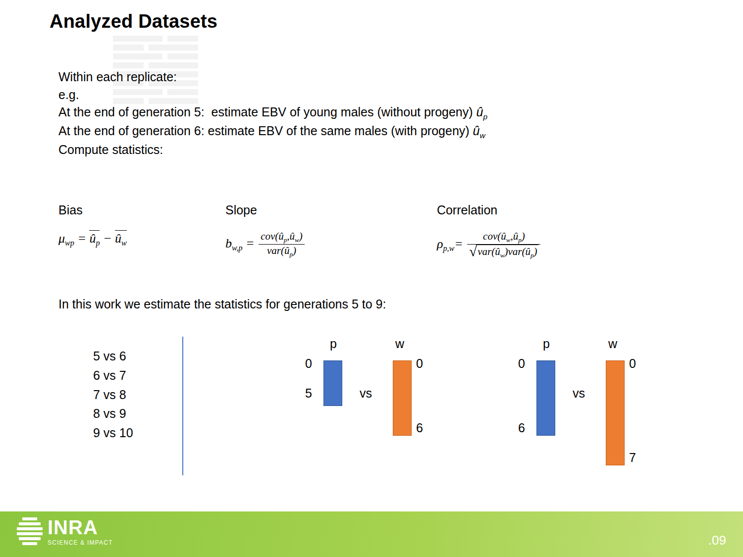Analyzed Datasets
Within each replicate:
e.g.
At the end of generation 5: estimate EBV of young males (without progeny) ûp
At the end of generation 6: estimate EBV of the same males (with progeny) ûw
Compute statistics:
Bias
μwp = ûp − ûw
Slope
bw,p = cov(ûp,ûw) var(ûp)
Correlation
ρp,w= cov(ûw,ûp) var(ûw)var(ûp)
In this work we estimate the statistics for generations 5 to 9:
5 vs 6
6 vs 7
7 vs 8
8 vs 9
9 vs 10
p
w
0
5
0
6
vs
p
w
0
6
0
7
vs
INRA
SCIENCE & IMPACT
.09